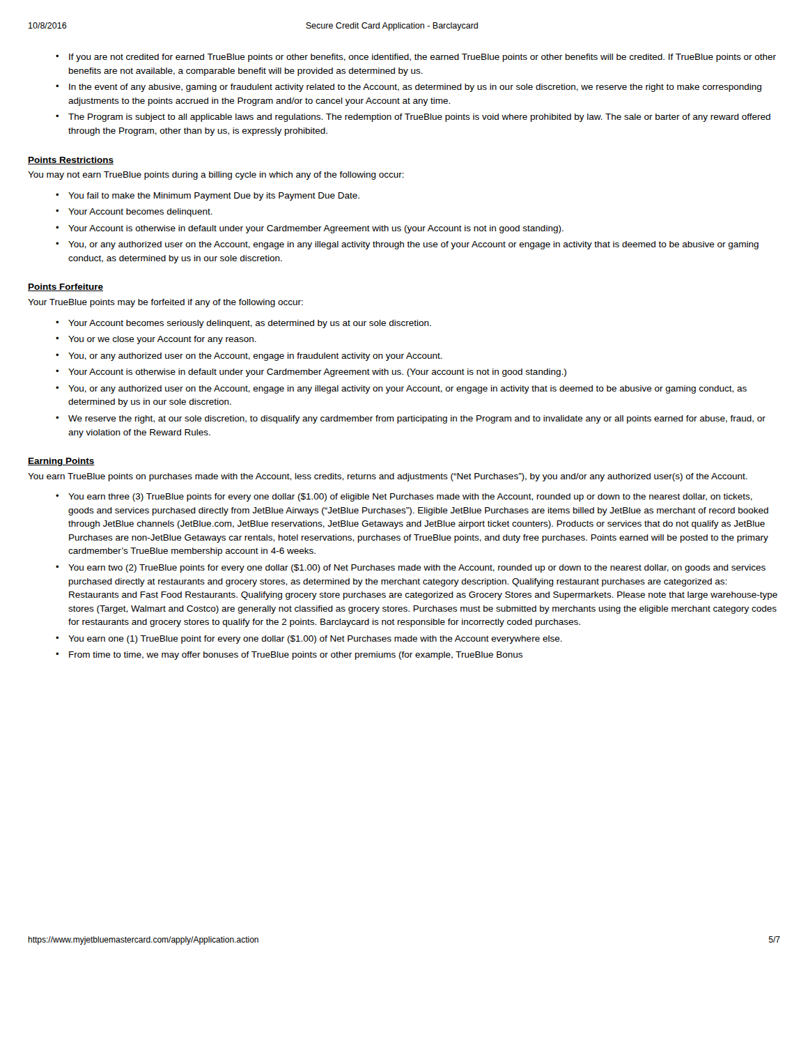10/8/2016
Secure Credit Card Application - Barclaycard
If you are not credited for earned TrueBlue points or other benefits, once identified, the earned TrueBlue points or other benefits will be credited. If TrueBlue points or other benefits are not available, a comparable benefit will be provided as determined by us.
In the event of any abusive, gaming or fraudulent activity related to the Account, as determined by us in our sole discretion, we reserve the right to make corresponding adjustments to the points accrued in the Program and/or to cancel your Account at any time.
The Program is subject to all applicable laws and regulations. The redemption of TrueBlue points is void where prohibited by law. The sale or barter of any reward offered through the Program, other than by us, is expressly prohibited.
Points Restrictions
You may not earn TrueBlue points during a billing cycle in which any of the following occur:
You fail to make the Minimum Payment Due by its Payment Due Date.
Your Account becomes delinquent.
Your Account is otherwise in default under your Cardmember Agreement with us (your Account is not in good standing).
You, or any authorized user on the Account, engage in any illegal activity through the use of your Account or engage in activity that is deemed to be abusive or gaming conduct, as determined by us in our sole discretion.
Points Forfeiture
Your TrueBlue points may be forfeited if any of the following occur:
Your Account becomes seriously delinquent, as determined by us at our sole discretion.
You or we close your Account for any reason.
You, or any authorized user on the Account, engage in fraudulent activity on your Account.
Your Account is otherwise in default under your Cardmember Agreement with us. (Your account is not in good standing.)
You, or any authorized user on the Account, engage in any illegal activity on your Account, or engage in activity that is deemed to be abusive or gaming conduct, as determined by us in our sole discretion.
We reserve the right, at our sole discretion, to disqualify any cardmember from participating in the Program and to invalidate any or all points earned for abuse, fraud, or any violation of the Reward Rules.
Earning Points
You earn TrueBlue points on purchases made with the Account, less credits, returns and adjustments (“Net Purchases”), by you and/or any authorized user(s) of the Account.
You earn three (3) TrueBlue points for every one dollar ($1.00) of eligible Net Purchases made with the Account, rounded up or down to the nearest dollar, on tickets, goods and services purchased directly from JetBlue Airways (“JetBlue Purchases”). Eligible JetBlue Purchases are items billed by JetBlue as merchant of record booked through JetBlue channels (JetBlue.com, JetBlue reservations, JetBlue Getaways and JetBlue airport ticket counters). Products or services that do not qualify as JetBlue Purchases are non-JetBlue Getaways car rentals, hotel reservations, purchases of TrueBlue points, and duty free purchases. Points earned will be posted to the primary cardmember’s TrueBlue membership account in 4-6 weeks.
You earn two (2) TrueBlue points for every one dollar ($1.00) of Net Purchases made with the Account, rounded up or down to the nearest dollar, on goods and services purchased directly at restaurants and grocery stores, as determined by the merchant category description. Qualifying restaurant purchases are categorized as: Restaurants and Fast Food Restaurants. Qualifying grocery store purchases are categorized as Grocery Stores and Supermarkets. Please note that large warehouse-type stores (Target, Walmart and Costco) are generally not classified as grocery stores. Purchases must be submitted by merchants using the eligible merchant category codes for restaurants and grocery stores to qualify for the 2 points. Barclaycard is not responsible for incorrectly coded purchases.
You earn one (1) TrueBlue point for every one dollar ($1.00) of Net Purchases made with the Account everywhere else.
From time to time, we may offer bonuses of TrueBlue points or other premiums (for example, TrueBlue Bonus
https://www.myjetbluemastercard.com/apply/Application.action 5/7